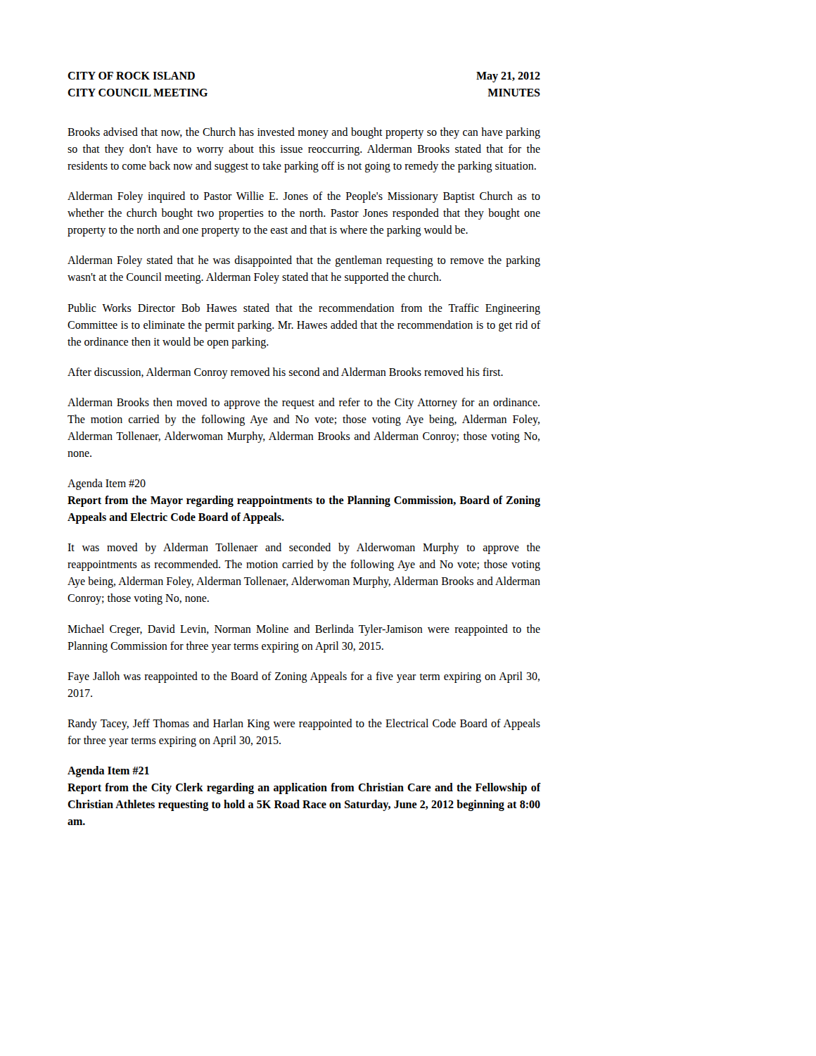CITY OF ROCK ISLAND CITY COUNCIL MEETING
May 21, 2012 MINUTES
Brooks advised that now, the Church has invested money and bought property so they can have parking so that they don't have to worry about this issue reoccurring. Alderman Brooks stated that for the residents to come back now and suggest to take parking off is not going to remedy the parking situation.
Alderman Foley inquired to Pastor Willie E. Jones of the People's Missionary Baptist Church as to whether the church bought two properties to the north. Pastor Jones responded that they bought one property to the north and one property to the east and that is where the parking would be.
Alderman Foley stated that he was disappointed that the gentleman requesting to remove the parking wasn't at the Council meeting. Alderman Foley stated that he supported the church.
Public Works Director Bob Hawes stated that the recommendation from the Traffic Engineering Committee is to eliminate the permit parking. Mr. Hawes added that the recommendation is to get rid of the ordinance then it would be open parking.
After discussion, Alderman Conroy removed his second and Alderman Brooks removed his first.
Alderman Brooks then moved to approve the request and refer to the City Attorney for an ordinance. The motion carried by the following Aye and No vote; those voting Aye being, Alderman Foley, Alderman Tollenaer, Alderwoman Murphy, Alderman Brooks and Alderman Conroy; those voting No, none.
Agenda Item #20
Report from the Mayor regarding reappointments to the Planning Commission, Board of Zoning Appeals and Electric Code Board of Appeals.
It was moved by Alderman Tollenaer and seconded by Alderwoman Murphy to approve the reappointments as recommended. The motion carried by the following Aye and No vote; those voting Aye being, Alderman Foley, Alderman Tollenaer, Alderwoman Murphy, Alderman Brooks and Alderman Conroy; those voting No, none.
Michael Creger, David Levin, Norman Moline and Berlinda Tyler-Jamison were reappointed to the Planning Commission for three year terms expiring on April 30, 2015.
Faye Jalloh was reappointed to the Board of Zoning Appeals for a five year term expiring on April 30, 2017.
Randy Tacey, Jeff Thomas and Harlan King were reappointed to the Electrical Code Board of Appeals for three year terms expiring on April 30, 2015.
Agenda Item #21
Report from the City Clerk regarding an application from Christian Care and the Fellowship of Christian Athletes requesting to hold a 5K Road Race on Saturday, June 2, 2012 beginning at 8:00 am.